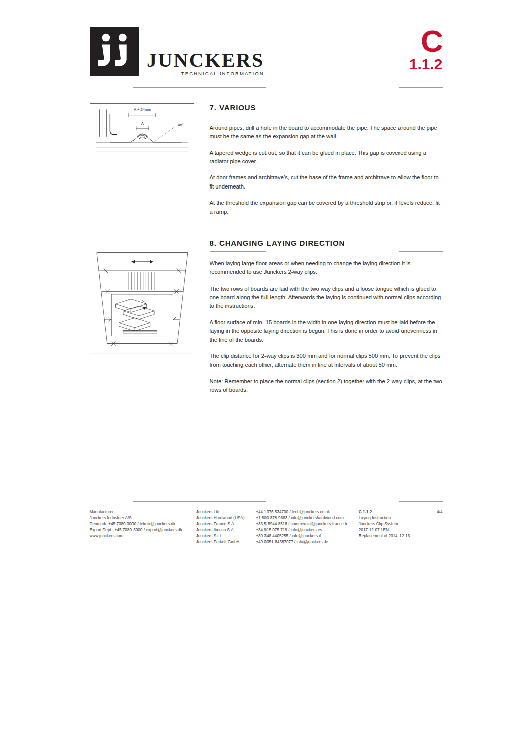JUNCKERS
TECHNICAL INFORMATION
C
1.1.2
A + 24mm A 45°
7. VARIOUS
Around pipes, drill a hole in the board to accommodate the pipe. The space around the pipe must be the same as the expansion gap at the wall.
A tapered wedge is cut out, so that it can be glued in place. This gap is covered using a radiator pipe cover.
At door frames and architrave’s, cut the base of the frame and architrave to allow the floor to fit underneath.
At the threshold the expansion gap can be covered by a threshold strip or, if levels reduce, fit a ramp.
8. CHANGING LAYING DIRECTION
When laying large floor areas or when needing to change the laying direction it is recommended to use Junckers 2-way clips.
The two rows of boards are laid with the two way clips and a loose tongue which is glued to one board along the full length. Afterwards the laying is continued with normal clips according to the instructions.
A floor surface of min. 15 boards in the width in one laying direction must be laid before the laying in the opposite laying direction is begun. This is done in order to avoid unevenness in the line of the boards.
The clip distance for 2-way clips is 300 mm and for normal clips 500 mm. To prevent the clips from touching each other, alternate them in line at intervals of about 50 mm.
Note: Remember to place the normal clips (section 2) together with the 2-way clips, at the two rows of boards.
Manufacturer:
Junckers Industrier A/S
Denmark: +45 7080 3000 / teknik@junckers.dk
Export Dept.: +45 7080 3000 / export@junckers.dk
www.junckers.com
| Junckers Ltd. | +44 1376 534700 / tech@junckers.co.uk |
| Junckers Hardwood (USA) | +1 800 878-9663 / info@junckershardwood.com |
| Junckers France S.A. | +33 5 5944 8518 / commercial@junckers-france.fr |
| Junckers Iberica S.A. | +34 915 075 719 / info@junckers.es |
| Junckers S.r.l. | +39 348 4405255 / info@junckers.it |
| Junckers Parkett GmbH. | +49 0351-84387077 / info@junckers.de |
4/4 C 1.1.2
Laying Instruction
Junckers Clip System
2017-12-07 / EN
Replacement of 2014-12-16